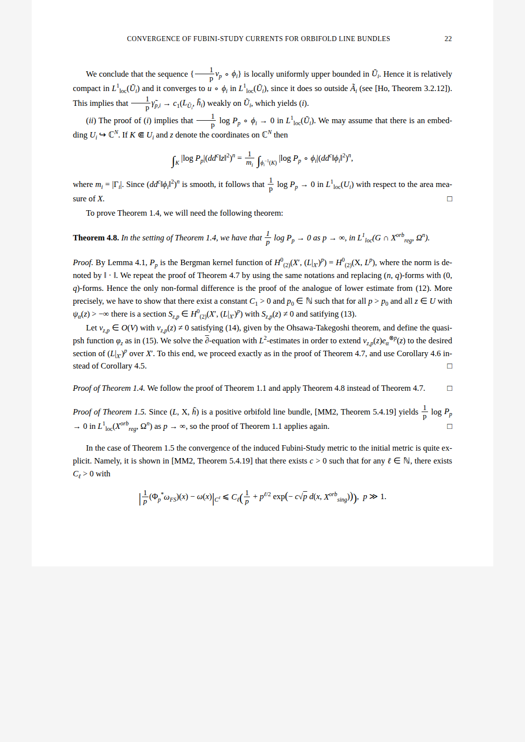CONVERGENCE OF FUBINI-STUDY CURRENTS FOR ORBIFOLD LINE BUNDLES 22
We conclude that the sequence {1 p vp ∘ ϕi} is locally uniformly upper bounded in Ũi. Hence it is relatively compact in L1loc(Ũi) and it converges to u ∘ ϕi in L1loc(Ũi), since it does so outside Ãi (see [Ho, Theorem 3.2.12]). This implies that 1 p γ̃p,i → c1(LŨi, h̃i) weakly on Ũi, which yields (i).
(ii) The proof of (i) implies that 1 p log Pp ∘ ϕi → 0 in L1loc(Ũi). We may assume that there is an embedding Ui ↪ ℂN. If K ⋐ Ui and z denote the coordinates on ℂN then
∫K |log Pp|(ddc‖z‖2)n = 1 mi ∫ϕi−1(K) |log Pp ∘ ϕi|(ddc‖ϕi‖2)n,
where mi = |Γi|. Since (ddc‖ϕi‖2)n is smooth, it follows that 1 p log Pp → 0 in L1loc(Ui) with respect to the area measure of X. □
To prove Theorem 1.4, we will need the following theorem:
Theorem 4.8. In the setting of Theorem 1.4, we have that 1 p log Pp → 0 as p → ∞, in L1loc(G ∩ Xorbreg, Ωn).
Proof. By Lemma 4.1, Pp is the Bergman kernel function of H0(2)(X′, (L|X′)p) = H0(2)(X, Lp), where the norm is denoted by ‖ · ‖. We repeat the proof of Theorem 4.7 by using the same notations and replacing (n, q)-forms with (0, q)-forms. Hence the only non-formal difference is the proof of the analogue of lower estimate from (12). More precisely, we have to show that there exist a constant C1 > 0 and p0 ∈ ℕ such that for all p > p0 and all z ∈ U with ψα(z) > −∞ there is a section Sz,p ∈ H0(2)(X′, (L|X′)p) with Sz,p(z) ≠ 0 and satifying (13).
Let vz,p ∈ O(V) with vz,p(z) ≠ 0 satisfying (14), given by the Ohsawa-Takegoshi theorem, and define the quasi-psh function φz as in (15). We solve the ∂-equation with L2-estimates in order to extend vz,p(z)eα⊗p(z) to the desired section of (L|X′)p over X′. To this end, we proceed exactly as in the proof of Theorem 4.7, and use Corollary 4.6 instead of Corollary 4.5. □
Proof of Theorem 1.4. We follow the proof of Theorem 1.1 and apply Theorem 4.8 instead of Theorem 4.7. □
Proof of Theorem 1.5. Since (L, X, h̃) is a positive orbifold line bundle, [MM2, Theorem 5.4.19] yields 1 p log Pp → 0 in L1loc(Xorbreg, Ωn) as p → ∞, so the proof of Theorem 1.1 applies again. □
In the case of Theorem 1.5 the convergence of the induced Fubini-Study metric to the initial metric is quite explicit. Namely, it is shown in [MM2, Theorem 5.4.19] that there exists c > 0 such that for any ℓ ∈ ℕ, there exists Cℓ > 0 with
|1 p(Φp*ωFS)(x) − ω(x)|Cℓ ⩽ Cℓ(1 p + pℓ/2 exp(− c√p d(x, Xorbsing))), p ≫ 1.